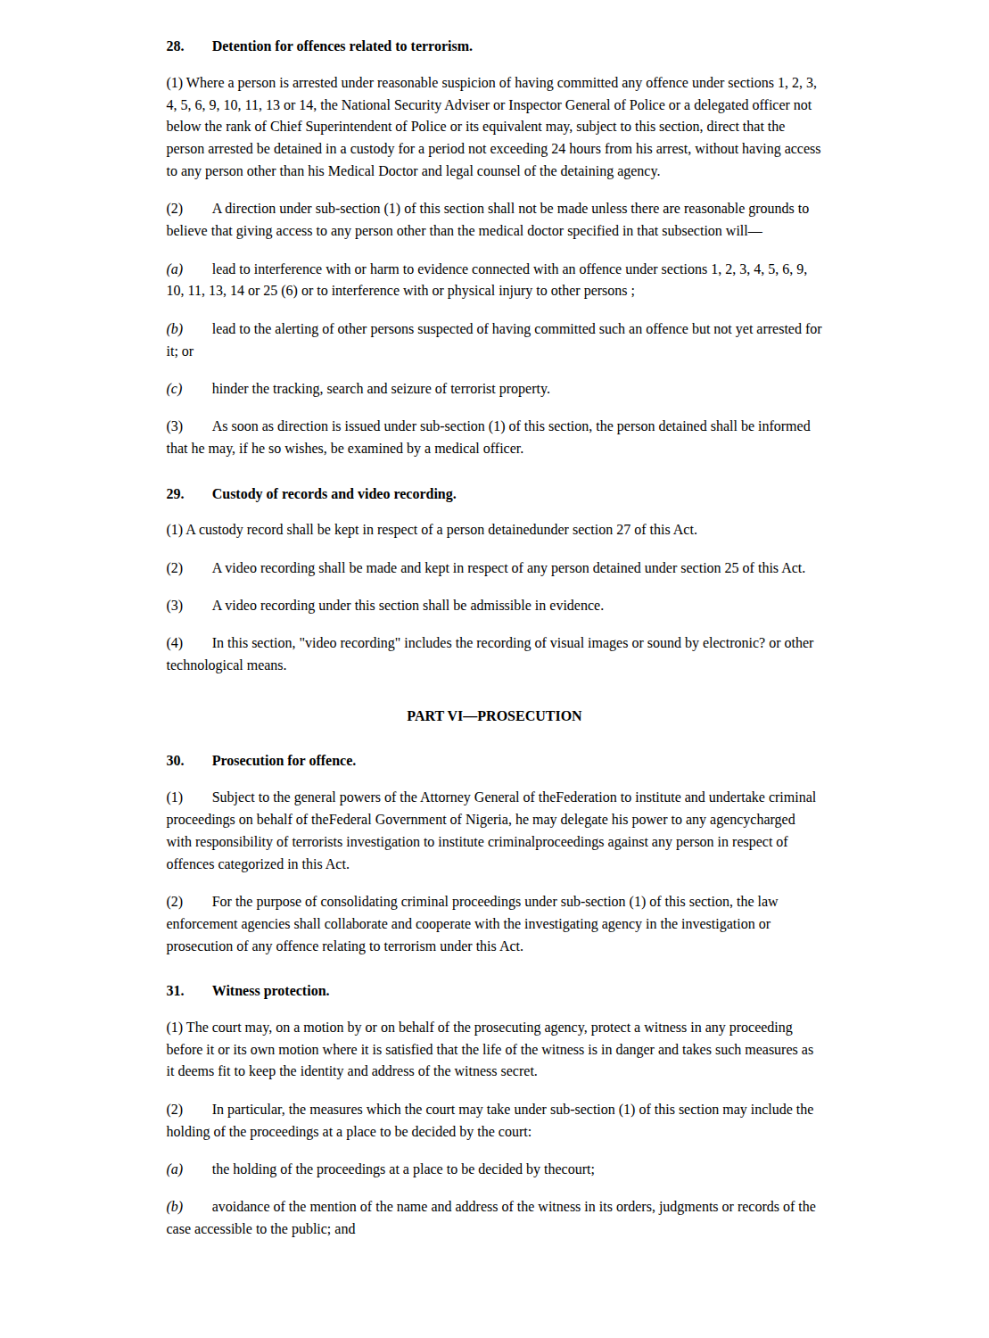28. Detention for offences related to terrorism.
(1) Where a person is arrested under reasonable suspicion of having committed any offence under sections 1, 2, 3, 4, 5, 6, 9, 10, 11, 13 or 14, the National Security Adviser or Inspector General of Police or a delegated officer not below the rank of Chief Superintendent of Police or its equivalent may, subject to this section, direct that the person arrested be detained in a custody for a period not exceeding 24 hours from his arrest, without having access to any person other than his Medical Doctor and legal counsel of the detaining agency.
(2) A direction under sub-section (1) of this section shall not be made unless there are reasonable grounds to believe that giving access to any person other than the medical doctor specified in that subsection will—
(a) lead to interference with or harm to evidence connected with an offence under sections 1, 2, 3, 4, 5, 6, 9, 10, 11, 13, 14 or 25 (6) or to interference with or physical injury to other persons ;
(b) lead to the alerting of other persons suspected of having committed such an offence but not yet arrested for it; or
(c) hinder the tracking, search and seizure of terrorist property.
(3) As soon as direction is issued under sub-section (1) of this section, the person detained shall be informed that he may, if he so wishes, be examined by a medical officer.
29. Custody of records and video recording.
(1) A custody record shall be kept in respect of a person detainedunder section 27 of this Act.
(2) A video recording shall be made and kept in respect of any person detained under section 25 of this Act.
(3) A video recording under this section shall be admissible in evidence.
(4) In this section, "video recording" includes the recording of visual images or sound by electronic? or other technological means.
PART VI—PROSECUTION
30. Prosecution for offence.
(1) Subject to the general powers of the Attorney General of theFederation to institute and undertake criminal proceedings on behalf of theFederal Government of Nigeria, he may delegate his power to any agencycharged with responsibility of terrorists investigation to institute criminalproceedings against any person in respect of offences categorized in this Act.
(2) For the purpose of consolidating criminal proceedings under sub-section (1) of this section, the law enforcement agencies shall collaborate and cooperate with the investigating agency in the investigation or prosecution of any offence relating to terrorism under this Act.
31. Witness protection.
(1) The court may, on a motion by or on behalf of the prosecuting agency, protect a witness in any proceeding before it or its own motion where it is satisfied that the life of the witness is in danger and takes such measures as it deems fit to keep the identity and address of the witness secret.
(2) In particular, the measures which the court may take under sub-section (1) of this section may include the holding of the proceedings at a place to be decided by the court:
(a) the holding of the proceedings at a place to be decided by thecourt;
(b) avoidance of the mention of the name and address of the witness in its orders, judgments or records of the case accessible to the public; and